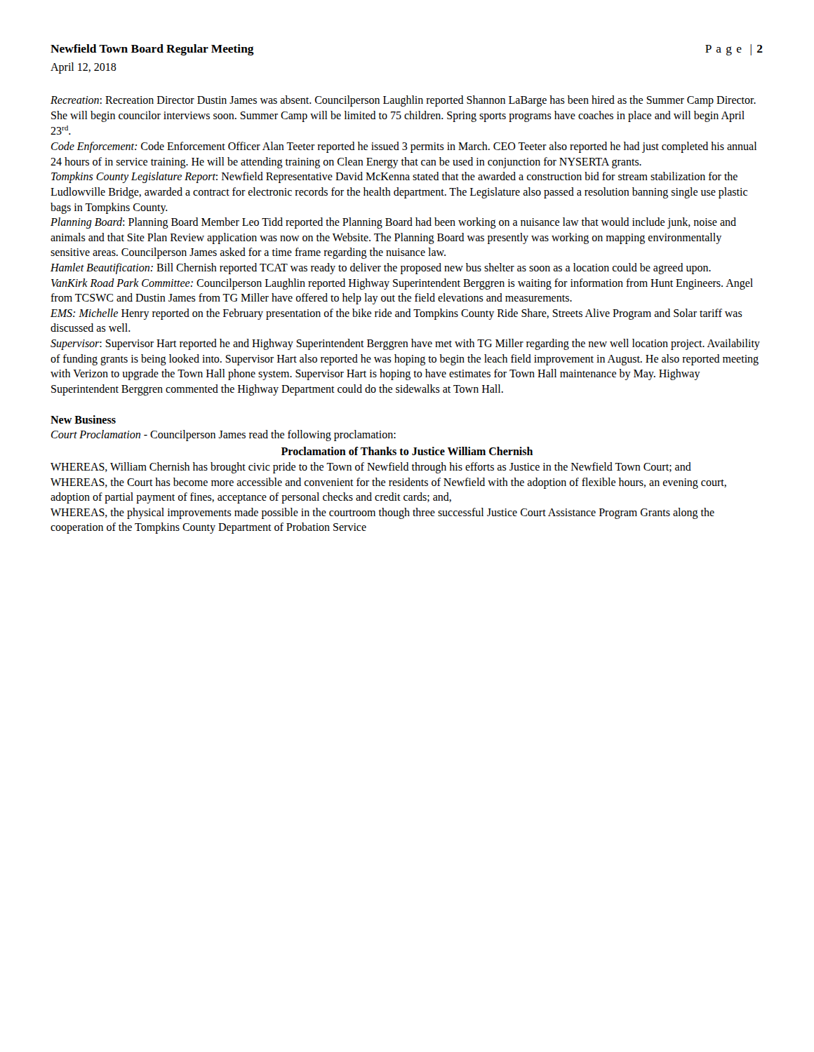Newfield Town Board Regular Meeting P a g e | 2
April 12, 2018
Recreation: Recreation Director Dustin James was absent. Councilperson Laughlin reported Shannon LaBarge has been hired as the Summer Camp Director. She will begin councilor interviews soon. Summer Camp will be limited to 75 children. Spring sports programs have coaches in place and will begin April 23rd.
Code Enforcement: Code Enforcement Officer Alan Teeter reported he issued 3 permits in March. CEO Teeter also reported he had just completed his annual 24 hours of in service training. He will be attending training on Clean Energy that can be used in conjunction for NYSERTA grants.
Tompkins County Legislature Report: Newfield Representative David McKenna stated that the awarded a construction bid for stream stabilization for the Ludlowville Bridge, awarded a contract for electronic records for the health department. The Legislature also passed a resolution banning single use plastic bags in Tompkins County.
Planning Board: Planning Board Member Leo Tidd reported the Planning Board had been working on a nuisance law that would include junk, noise and animals and that Site Plan Review application was now on the Website. The Planning Board was presently was working on mapping environmentally sensitive areas. Councilperson James asked for a time frame regarding the nuisance law.
Hamlet Beautification: Bill Chernish reported TCAT was ready to deliver the proposed new bus shelter as soon as a location could be agreed upon.
VanKirk Road Park Committee: Councilperson Laughlin reported Highway Superintendent Berggren is waiting for information from Hunt Engineers. Angel from TCSWC and Dustin James from TG Miller have offered to help lay out the field elevations and measurements.
EMS: Michelle Henry reported on the February presentation of the bike ride and Tompkins County Ride Share, Streets Alive Program and Solar tariff was discussed as well.
Supervisor: Supervisor Hart reported he and Highway Superintendent Berggren have met with TG Miller regarding the new well location project. Availability of funding grants is being looked into. Supervisor Hart also reported he was hoping to begin the leach field improvement in August. He also reported meeting with Verizon to upgrade the Town Hall phone system. Supervisor Hart is hoping to have estimates for Town Hall maintenance by May. Highway Superintendent Berggren commented the Highway Department could do the sidewalks at Town Hall.
New Business
Court Proclamation - Councilperson James read the following proclamation:
Proclamation of Thanks to Justice William Chernish
WHEREAS, William Chernish has brought civic pride to the Town of Newfield through his efforts as Justice in the Newfield Town Court; and
WHEREAS, the Court has become more accessible and convenient for the residents of Newfield with the adoption of flexible hours, an evening court, adoption of partial payment of fines, acceptance of personal checks and credit cards; and,
WHEREAS, the physical improvements made possible in the courtroom though three successful Justice Court Assistance Program Grants along the cooperation of the Tompkins County Department of Probation Service